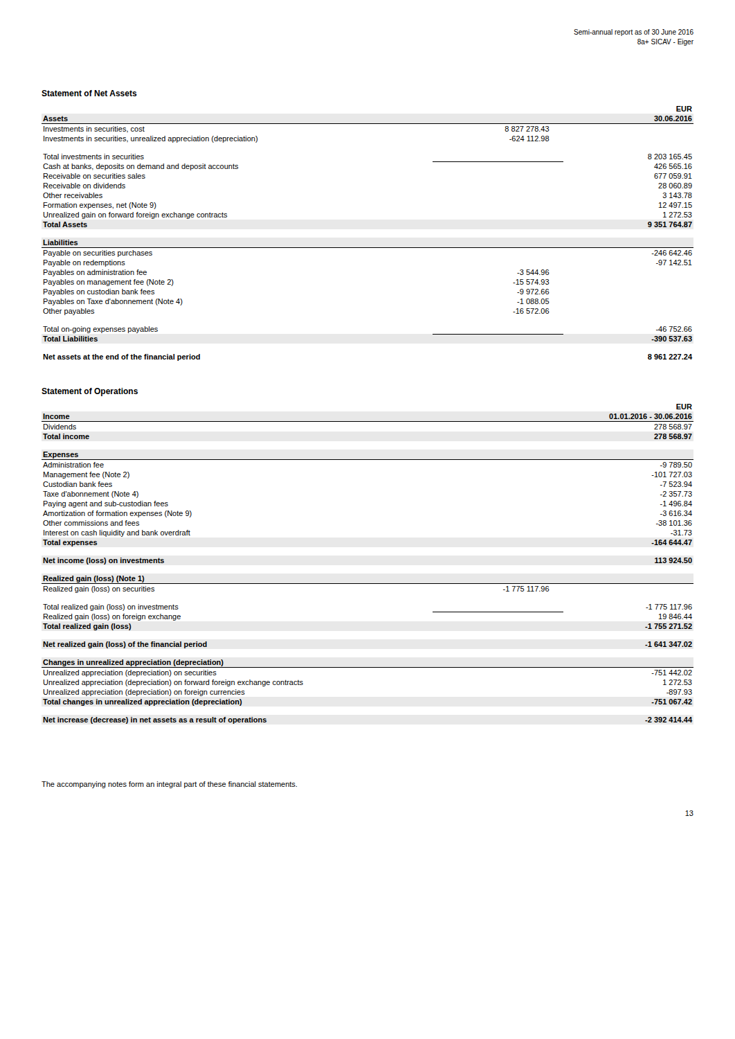Semi-annual report as of 30 June 2016
8a+ SICAV - Eiger
Statement of Net Assets
| | | EUR |
| Assets | | 30.06.2016 |
| Investments in securities, cost | 8 827 278.43 | |
| Investments in securities, unrealized appreciation (depreciation) | -624 112.98 | |
| Total investments in securities | | 8 203 165.45 |
| Cash at banks, deposits on demand and deposit accounts | | 426 565.16 |
| Receivable on securities sales | | 677 059.91 |
| Receivable on dividends | | 28 060.89 |
| Other receivables | | 3 143.78 |
| Formation expenses, net (Note 9) | | 12 497.15 |
| Unrealized gain on forward foreign exchange contracts | | 1 272.53 |
| Total Assets | | 9 351 764.87 |
| Liabilities | | |
| Payable on securities purchases | | -246 642.46 |
| Payable on redemptions | | -97 142.51 |
| Payables on administration fee | -3 544.96 | |
| Payables on management fee (Note 2) | -15 574.93 | |
| Payables on custodian bank fees | -9 972.66 | |
| Payables on Taxe d'abonnement (Note 4) | -1 088.05 | |
| Other payables | -16 572.06 | |
| Total on-going expenses payables | | -46 752.66 |
| Total Liabilities | | -390 537.63 |
| Net assets at the end of the financial period | | 8 961 227.24 |
Statement of Operations
| | | EUR |
| Income | | 01.01.2016 - 30.06.2016 |
| Dividends | | 278 568.97 |
| Total income | | 278 568.97 |
| Expenses | | |
| Administration fee | | -9 789.50 |
| Management fee (Note 2) | | -101 727.03 |
| Custodian bank fees | | -7 523.94 |
| Taxe d'abonnement (Note 4) | | -2 357.73 |
| Paying agent and sub-custodian fees | | -1 496.84 |
| Amortization of formation expenses (Note 9) | | -3 616.34 |
| Other commissions and fees | | -38 101.36 |
| Interest on cash liquidity and bank overdraft | | -31.73 |
| Total expenses | | -164 644.47 |
| Net income (loss) on investments | | 113 924.50 |
| Realized gain (loss) (Note 1) | | |
| Realized gain (loss) on securities | -1 775 117.96 | |
| Total realized gain (loss) on investments | | -1 775 117.96 |
| Realized gain (loss) on foreign exchange | | 19 846.44 |
| Total realized gain (loss) | | -1 755 271.52 |
| Net realized gain (loss) of the financial period | | -1 641 347.02 |
| Changes in unrealized appreciation (depreciation) | | |
| Unrealized appreciation (depreciation) on securities | | -751 442.02 |
| Unrealized appreciation (depreciation) on forward foreign exchange contracts | | 1 272.53 |
| Unrealized appreciation (depreciation) on foreign currencies | | -897.93 |
| Total changes in unrealized appreciation (depreciation) | | -751 067.42 |
| Net increase (decrease) in net assets as a result of operations | | -2 392 414.44 |
The accompanying notes form an integral part of these financial statements.
13